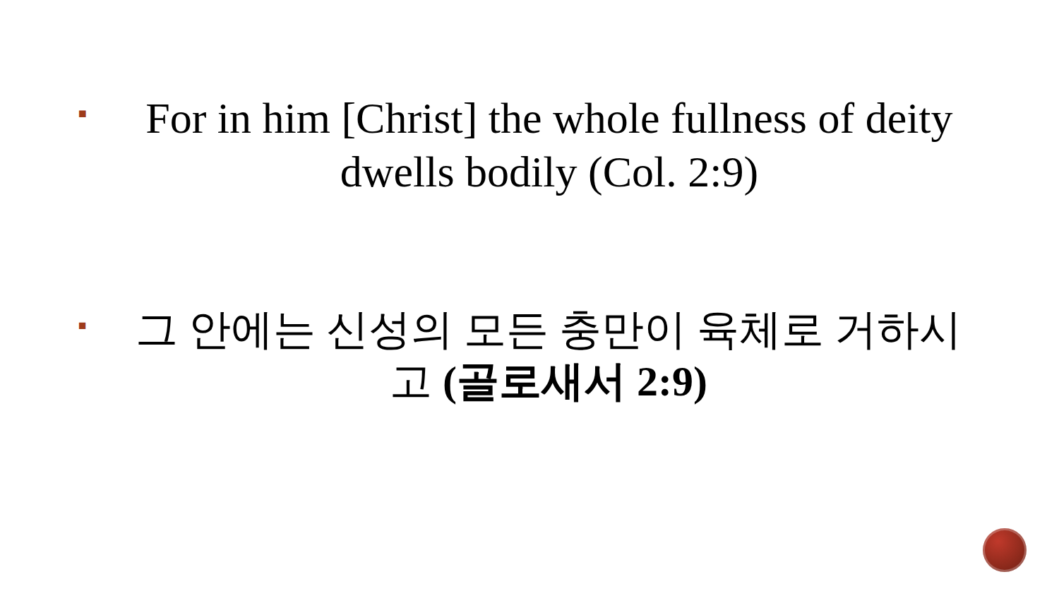For in him [Christ] the whole fullness of deity dwells bodily (Col. 2:9)
그 안에는 신성의 모든 충만이 육체로 거하시고 (골로새서 2:9)